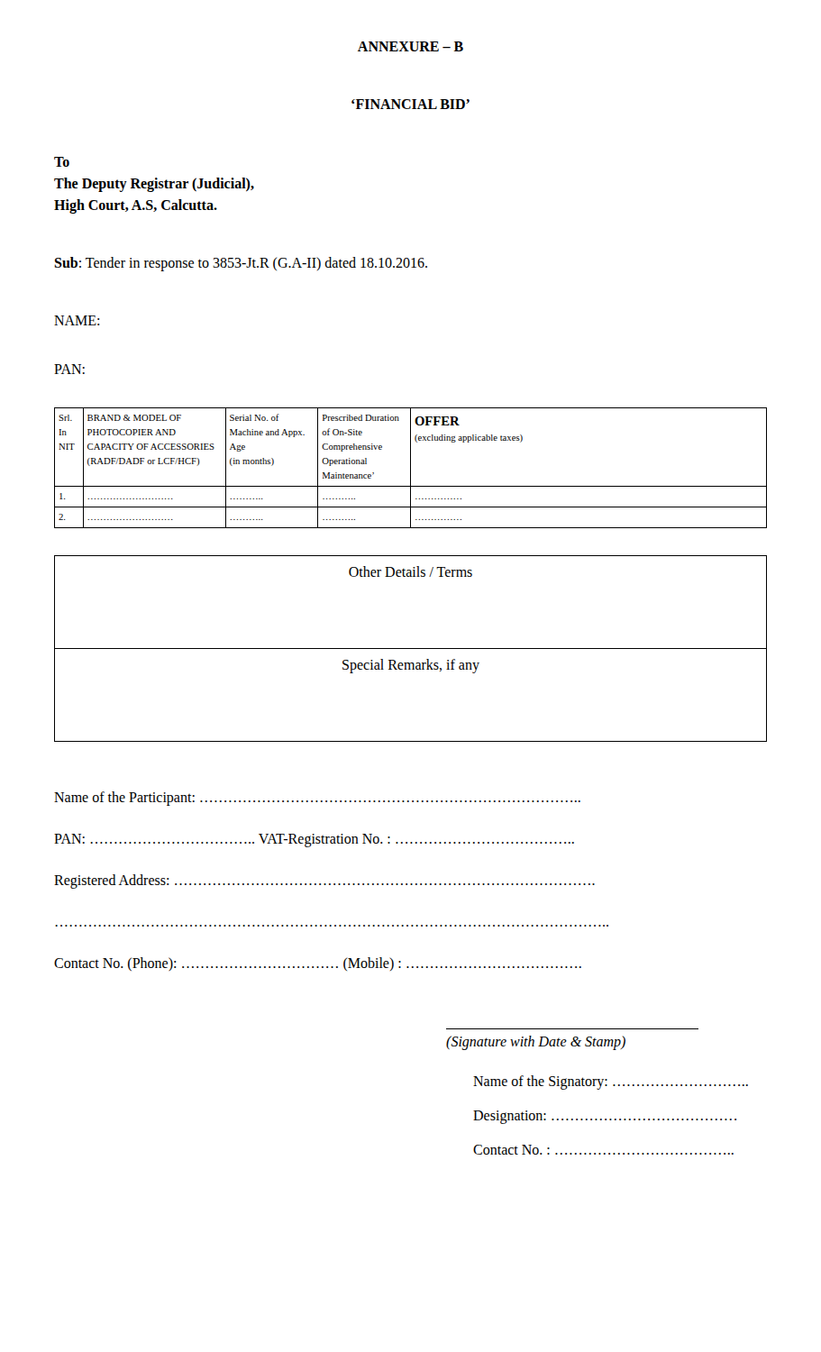ANNEXURE – B
‘FINANCIAL BID’
To
The Deputy Registrar (Judicial),
High Court, A.S, Calcutta.
Sub: Tender in response to 3853-Jt.R (G.A-II) dated 18.10.2016.
NAME:
PAN:
| Srl. In NIT | BRAND & MODEL OF PHOTOCOPIER AND CAPACITY OF ACCESSORIES (RADF/DADF or LCF/HCF) | Serial No. of Machine and Appx. Age (in months) | Prescribed Duration of On-Site Comprehensive Operational Maintenance’ | OFFER (excluding applicable taxes) |
| --- | --- | --- | --- | --- |
| 1. | ……………………… | ……….. | ……….. | …………… |
| 2. | ……………………… | ……….. | ……….. | …………… |
| Other Details / Terms |
| Special Remarks, if any |
Name of the Participant: ……………………………………………………………………..
PAN: …………………………….. VAT-Registration No. : ………………………………..
Registered Address: …………………………………………………………………………….
……………………………………………………………………………………………………..
Contact No. (Phone): …………………………… (Mobile) : ……………………………….
(Signature with Date & Stamp)
Name of the Signatory: ………………………..
Designation: …………………………………
Contact No. : ………………………………..